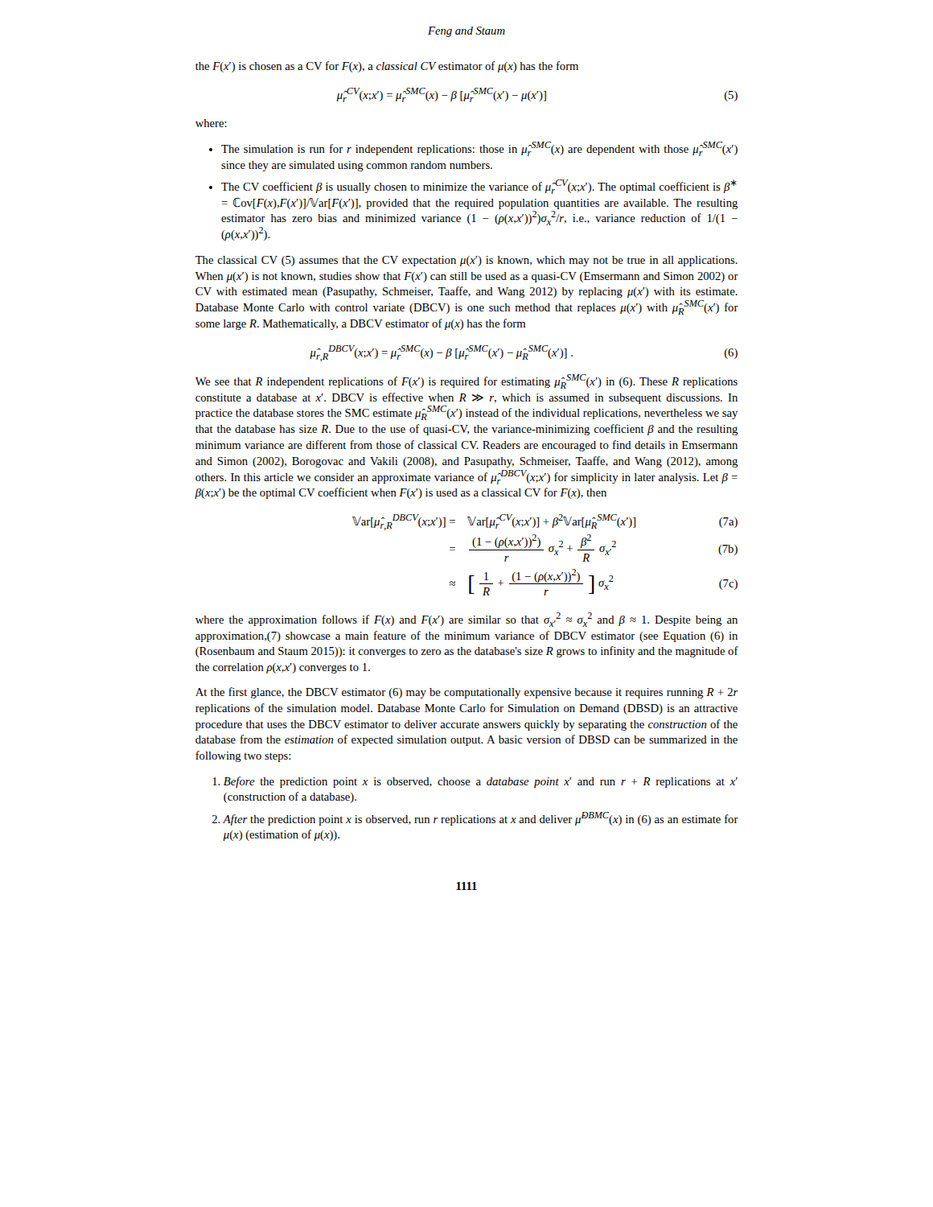Feng and Staum
the F(x′) is chosen as a CV for F(x), a classical CV estimator of μ(x) has the form
μ̂rCV(x;x′) = μ̂rSMC(x) − β [μ̂rSMC(x′) − μ(x′)]
(5)
where:
The simulation is run for r independent replications: those in μ̂rSMC(x) are dependent with those μ̂rSMC(x′) since they are simulated using common random numbers.
The CV coefficient β is usually chosen to minimize the variance of μ̂rCV(x;x′). The optimal coefficient is β∗ = ℂov[F(x),F(x′)]/𝕍ar[F(x′)], provided that the required population quantities are available. The resulting estimator has zero bias and minimized variance (1 − (ρ(x,x′))2)σx2/r, i.e., variance reduction of 1/(1 − (ρ(x,x′))2).
The classical CV (5) assumes that the CV expectation μ(x′) is known, which may not be true in all applications. When μ(x′) is not known, studies show that F(x′) can still be used as a quasi-CV (Emsermann and Simon 2002) or CV with estimated mean (Pasupathy, Schmeiser, Taaffe, and Wang 2012) by replacing μ(x′) with its estimate. Database Monte Carlo with control variate (DBCV) is one such method that replaces μ(x′) with μ̂RSMC(x′) for some large R. Mathematically, a DBCV estimator of μ(x) has the form
μ̂r,RDBCV(x;x′) = μ̂rSMC(x) − β [μ̂rSMC(x′) − μ̂RSMC(x′)] .
(6)
We see that R independent replications of F(x′) is required for estimating μ̂RSMC(x′) in (6). These R replications constitute a database at x′. DBCV is effective when R ≫ r, which is assumed in subsequent discussions. In practice the database stores the SMC estimate μ̂RSMC(x′) instead of the individual replications, nevertheless we say that the database has size R. Due to the use of quasi-CV, the variance-minimizing coefficient β and the resulting minimum variance are different from those of classical CV. Readers are encouraged to find details in Emsermann and Simon (2002), Borogovac and Vakili (2008), and Pasupathy, Schmeiser, Taaffe, and Wang (2012), among others. In this article we consider an approximate variance of μ̂rDBCV(x;x′) for simplicity in later analysis. Let β = β(x;x′) be the optimal CV coefficient when F(x′) is used as a classical CV for F(x), then
𝕍ar[μ̂r,RDBCV(x;x′)] =
𝕍ar[μ̂rCV(x;x′)] + β2𝕍ar[μ̂RSMC(x′)]
(7a)
=
(1 − (ρ(x,x′))2) r σx2 + β2 R σx′2
(7b)
≈
[ 1 R + (1 − (ρ(x,x′))2) r ] σx2
(7c)
where the approximation follows if F(x) and F(x′) are similar so that σx′2 ≈ σx2 and β ≈ 1. Despite being an approximation,(7) showcase a main feature of the minimum variance of DBCV estimator (see Equation (6) in (Rosenbaum and Staum 2015)): it converges to zero as the database's size R grows to infinity and the magnitude of the correlation ρ(x,x′) converges to 1.
At the first glance, the DBCV estimator (6) may be computationally expensive because it requires running R + 2r replications of the simulation model. Database Monte Carlo for Simulation on Demand (DBSD) is an attractive procedure that uses the DBCV estimator to deliver accurate answers quickly by separating the construction of the database from the estimation of expected simulation output. A basic version of DBSD can be summarized in the following two steps:
Before the prediction point x is observed, choose a database point x′ and run r + R replications at x′(construction of a database).
After the prediction point x is observed, run r replications at x and deliver μ̂DBMC(x) in (6) as an estimate for μ(x) (estimation of μ(x)).
1111